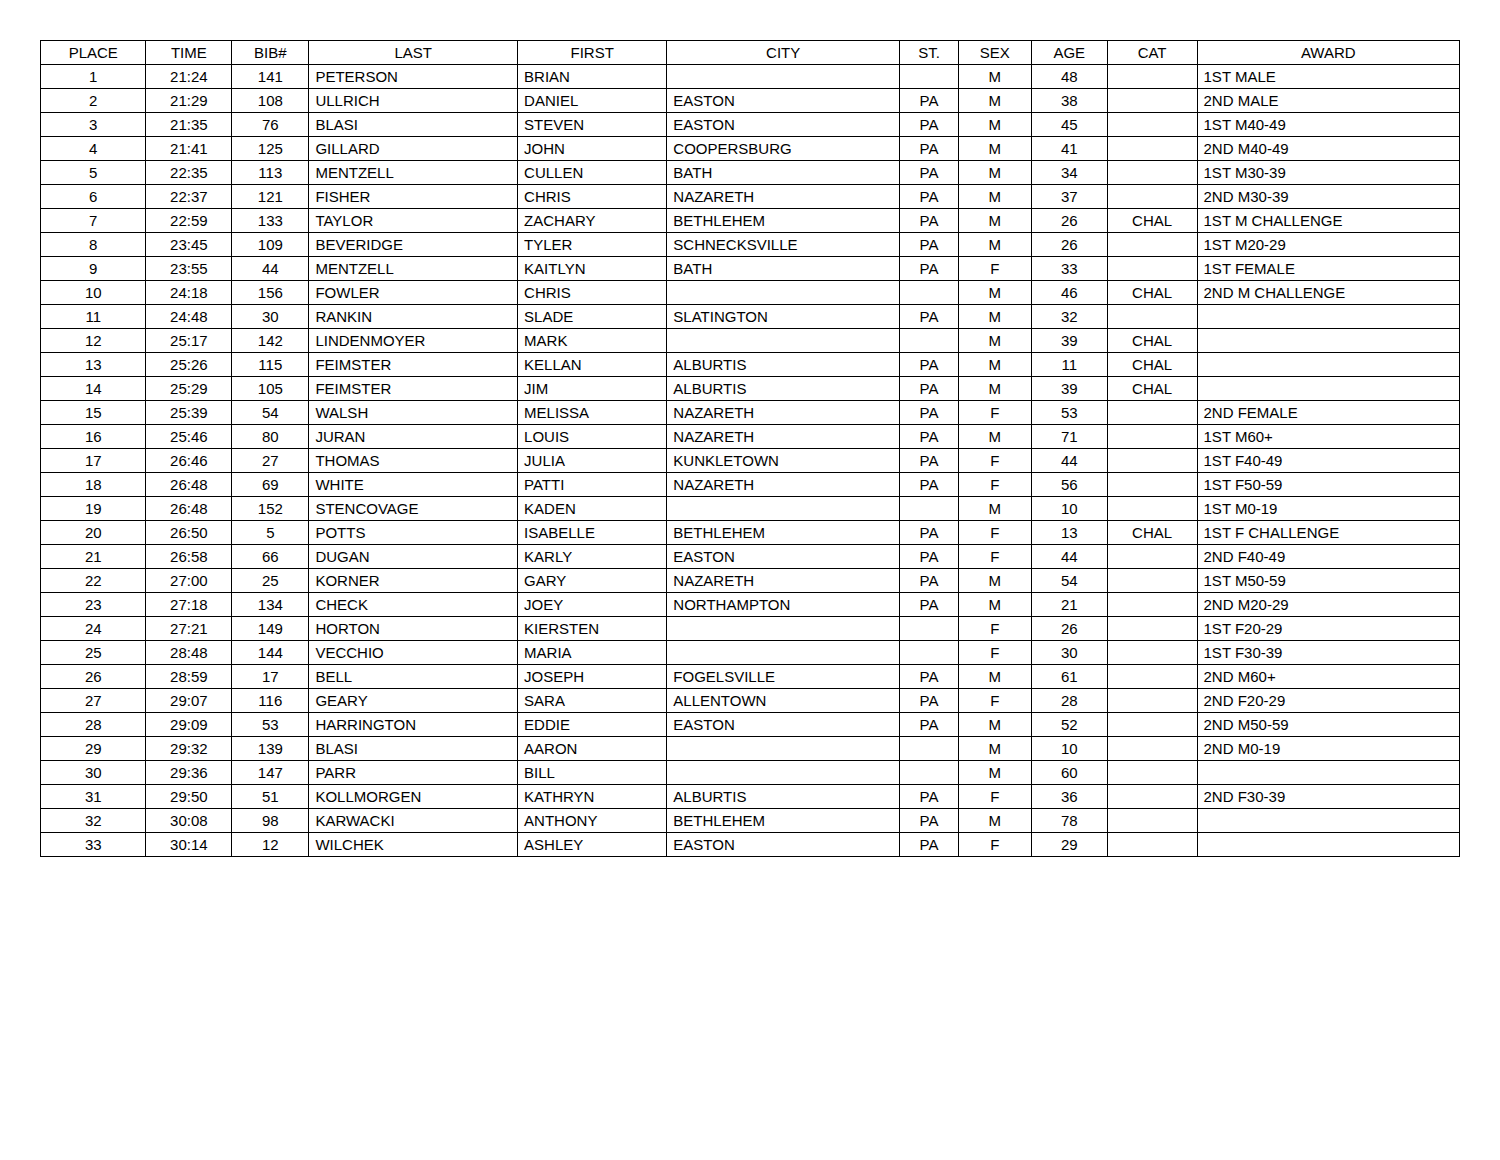| PLACE | TIME | BIB# | LAST | FIRST | CITY | ST. | SEX | AGE | CAT | AWARD |
| --- | --- | --- | --- | --- | --- | --- | --- | --- | --- | --- |
| 1 | 21:24 | 141 | PETERSON | BRIAN | | | M | 48 | | 1ST MALE |
| 2 | 21:29 | 108 | ULLRICH | DANIEL | EASTON | PA | M | 38 | | 2ND MALE |
| 3 | 21:35 | 76 | BLASI | STEVEN | EASTON | PA | M | 45 | | 1ST M40-49 |
| 4 | 21:41 | 125 | GILLARD | JOHN | COOPERSBURG | PA | M | 41 | | 2ND M40-49 |
| 5 | 22:35 | 113 | MENTZELL | CULLEN | BATH | PA | M | 34 | | 1ST M30-39 |
| 6 | 22:37 | 121 | FISHER | CHRIS | NAZARETH | PA | M | 37 | | 2ND M30-39 |
| 7 | 22:59 | 133 | TAYLOR | ZACHARY | BETHLEHEM | PA | M | 26 | CHAL | 1ST M CHALLENGE |
| 8 | 23:45 | 109 | BEVERIDGE | TYLER | SCHNECKSVILLE | PA | M | 26 | | 1ST M20-29 |
| 9 | 23:55 | 44 | MENTZELL | KAITLYN | BATH | PA | F | 33 | | 1ST FEMALE |
| 10 | 24:18 | 156 | FOWLER | CHRIS | | | M | 46 | CHAL | 2ND M CHALLENGE |
| 11 | 24:48 | 30 | RANKIN | SLADE | SLATINGTON | PA | M | 32 | | |
| 12 | 25:17 | 142 | LINDENMOYER | MARK | | | M | 39 | CHAL | |
| 13 | 25:26 | 115 | FEIMSTER | KELLAN | ALBURTIS | PA | M | 11 | CHAL | |
| 14 | 25:29 | 105 | FEIMSTER | JIM | ALBURTIS | PA | M | 39 | CHAL | |
| 15 | 25:39 | 54 | WALSH | MELISSA | NAZARETH | PA | F | 53 | | 2ND FEMALE |
| 16 | 25:46 | 80 | JURAN | LOUIS | NAZARETH | PA | M | 71 | | 1ST M60+ |
| 17 | 26:46 | 27 | THOMAS | JULIA | KUNKLETOWN | PA | F | 44 | | 1ST F40-49 |
| 18 | 26:48 | 69 | WHITE | PATTI | NAZARETH | PA | F | 56 | | 1ST F50-59 |
| 19 | 26:48 | 152 | STENCOVAGE | KADEN | | | M | 10 | | 1ST M0-19 |
| 20 | 26:50 | 5 | POTTS | ISABELLE | BETHLEHEM | PA | F | 13 | CHAL | 1ST F CHALLENGE |
| 21 | 26:58 | 66 | DUGAN | KARLY | EASTON | PA | F | 44 | | 2ND F40-49 |
| 22 | 27:00 | 25 | KORNER | GARY | NAZARETH | PA | M | 54 | | 1ST M50-59 |
| 23 | 27:18 | 134 | CHECK | JOEY | NORTHAMPTON | PA | M | 21 | | 2ND M20-29 |
| 24 | 27:21 | 149 | HORTON | KIERSTEN | | | F | 26 | | 1ST F20-29 |
| 25 | 28:48 | 144 | VECCHIO | MARIA | | | F | 30 | | 1ST F30-39 |
| 26 | 28:59 | 17 | BELL | JOSEPH | FOGELSVILLE | PA | M | 61 | | 2ND M60+ |
| 27 | 29:07 | 116 | GEARY | SARA | ALLENTOWN | PA | F | 28 | | 2ND F20-29 |
| 28 | 29:09 | 53 | HARRINGTON | EDDIE | EASTON | PA | M | 52 | | 2ND M50-59 |
| 29 | 29:32 | 139 | BLASI | AARON | | | M | 10 | | 2ND M0-19 |
| 30 | 29:36 | 147 | PARR | BILL | | | M | 60 | | |
| 31 | 29:50 | 51 | KOLLMORGEN | KATHRYN | ALBURTIS | PA | F | 36 | | 2ND F30-39 |
| 32 | 30:08 | 98 | KARWACKI | ANTHONY | BETHLEHEM | PA | M | 78 | | |
| 33 | 30:14 | 12 | WILCHEK | ASHLEY | EASTON | PA | F | 29 | | |